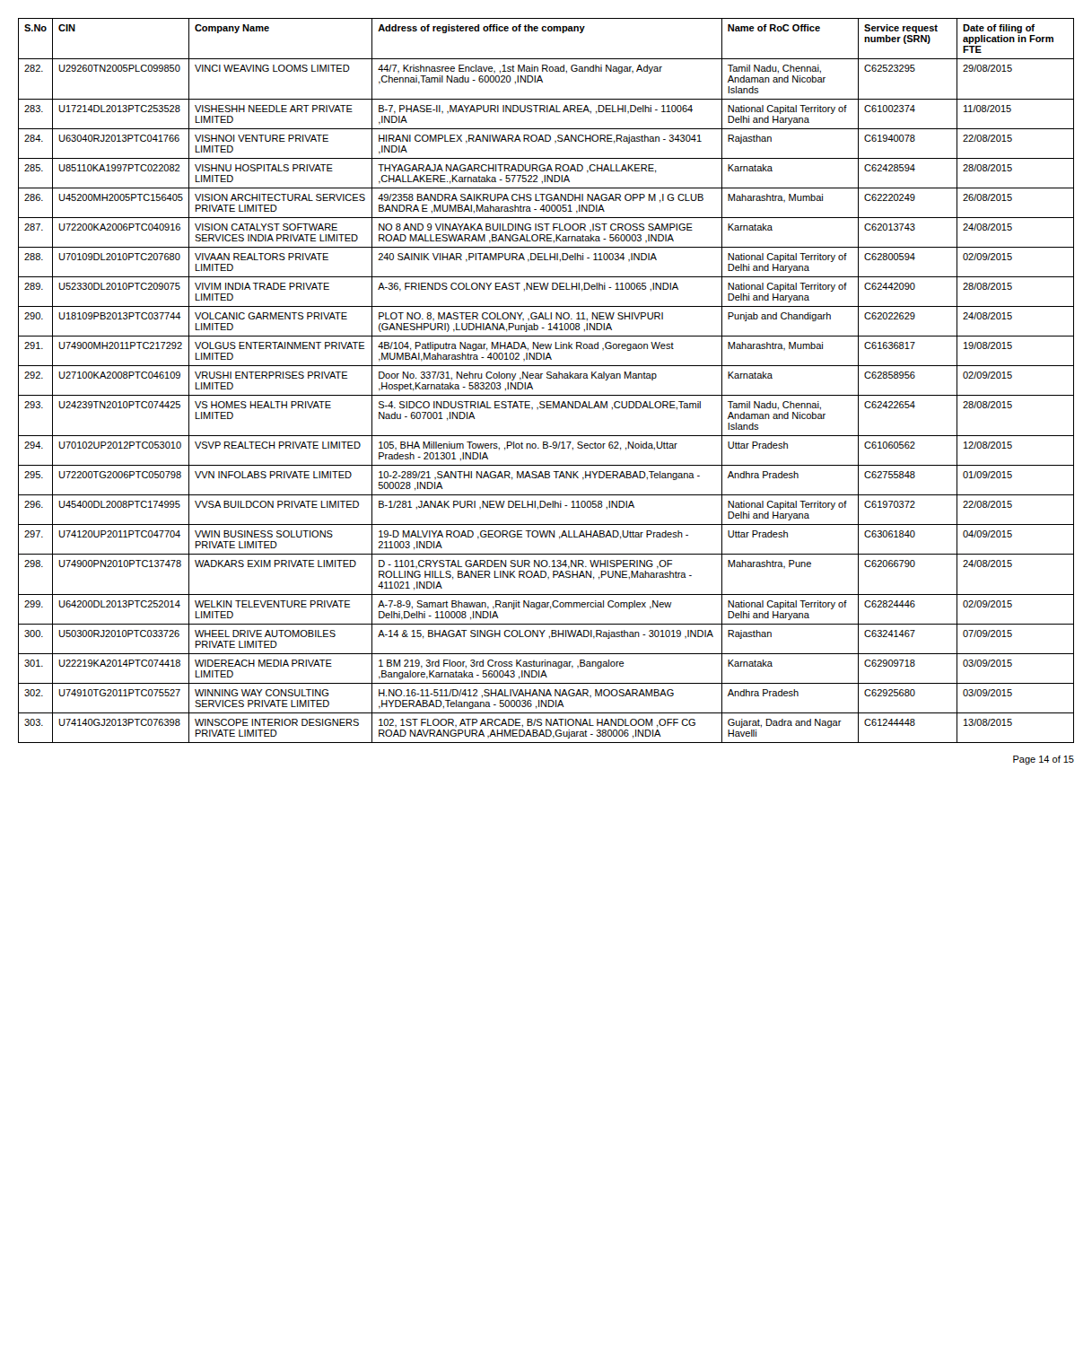| S.No | CIN | Company Name | Address of registered office of the company | Name of RoC Office | Service request number (SRN) | Date of filing of application in Form FTE |
| --- | --- | --- | --- | --- | --- | --- |
| 282. | U29260TN2005PLC099850 | VINCI WEAVING LOOMS LIMITED | 44/7, Krishnasree Enclave, ,1st Main Road, Gandhi Nagar, Adyar ,Chennai,Tamil Nadu - 600020 ,INDIA | Tamil Nadu, Chennai, Andaman and Nicobar Islands | C62523295 | 29/08/2015 |
| 283. | U17214DL2013PTC253528 | VISHESHH NEEDLE ART PRIVATE LIMITED | B-7, PHASE-II, ,MAYAPURI INDUSTRIAL AREA, ,DELHI,Delhi - 110064 ,INDIA | National Capital Territory of Delhi and Haryana | C61002374 | 11/08/2015 |
| 284. | U63040RJ2013PTC041766 | VISHNOI VENTURE PRIVATE LIMITED | HIRANI COMPLEX ,RANIWARA ROAD ,SANCHORE,Rajasthan - 343041 ,INDIA | Rajasthan | C61940078 | 22/08/2015 |
| 285. | U85110KA1997PTC022082 | VISHNU HOSPITALS PRIVATE LIMITED | THYAGARAJA NAGARCHITRADURGA ROAD ,CHALLAKERE, ,CHALLAKERE.,Karnataka - 577522 ,INDIA | Karnataka | C62428594 | 28/08/2015 |
| 286. | U45200MH2005PTC156405 | VISION ARCHITECTURAL SERVICES PRIVATE LIMITED | 49/2358 BANDRA SAIKRUPA CHS LTGANDHI NAGAR OPP M ,I G CLUB BANDRA E ,MUMBAI,Maharashtra - 400051 ,INDIA | Maharashtra, Mumbai | C62220249 | 26/08/2015 |
| 287. | U72200KA2006PTC040916 | VISION CATALYST SOFTWARE SERVICES INDIA PRIVATE LIMITED | NO 8 AND 9 VINAYAKA BUILDING IST FLOOR ,IST CROSS SAMPIGE ROAD MALLESWARAM ,BANGALORE,Karnataka - 560003 ,INDIA | Karnataka | C62013743 | 24/08/2015 |
| 288. | U70109DL2010PTC207680 | VIVAAN REALTORS PRIVATE LIMITED | 240 SAINIK VIHAR ,PITAMPURA ,DELHI,Delhi - 110034 ,INDIA | National Capital Territory of Delhi and Haryana | C62800594 | 02/09/2015 |
| 289. | U52330DL2010PTC209075 | VIVIM INDIA TRADE PRIVATE LIMITED | A-36, FRIENDS COLONY EAST ,NEW DELHI,Delhi - 110065 ,INDIA | National Capital Territory of Delhi and Haryana | C62442090 | 28/08/2015 |
| 290. | U18109PB2013PTC037744 | VOLCANIC GARMENTS PRIVATE LIMITED | PLOT NO. 8, MASTER COLONY, ,GALI NO. 11, NEW SHIVPURI (GANESHPURI) ,LUDHIANA,Punjab - 141008 ,INDIA | Punjab and Chandigarh | C62022629 | 24/08/2015 |
| 291. | U74900MH2011PTC217292 | VOLGUS ENTERTAINMENT PRIVATE LIMITED | 4B/104, Patliputra Nagar, MHADA, New Link Road ,Goregaon West ,MUMBAI,Maharashtra - 400102 ,INDIA | Maharashtra, Mumbai | C61636817 | 19/08/2015 |
| 292. | U27100KA2008PTC046109 | VRUSHI ENTERPRISES PRIVATE LIMITED | Door No. 337/31, Nehru Colony ,Near Sahakara Kalyan Mantap ,Hospet,Karnataka - 583203 ,INDIA | Karnataka | C62858956 | 02/09/2015 |
| 293. | U24239TN2010PTC074425 | VS HOMES HEALTH PRIVATE LIMITED | S-4. SIDCO INDUSTRIAL ESTATE, ,SEMANDALAM ,CUDDALORE,Tamil Nadu - 607001 ,INDIA | Tamil Nadu, Chennai, Andaman and Nicobar Islands | C62422654 | 28/08/2015 |
| 294. | U70102UP2012PTC053010 | VSVP REALTECH PRIVATE LIMITED | 105, BHA Millenium Towers, ,Plot no. B-9/17, Sector 62, ,Noida,Uttar Pradesh - 201301 ,INDIA | Uttar Pradesh | C61060562 | 12/08/2015 |
| 295. | U72200TG2006PTC050798 | VVN INFOLABS PRIVATE LIMITED | 10-2-289/21 ,SANTHI NAGAR, MASAB TANK ,HYDERABAD,Telangana - 500028 ,INDIA | Andhra Pradesh | C62755848 | 01/09/2015 |
| 296. | U45400DL2008PTC174995 | VVSA BUILDCON PRIVATE LIMITED | B-1/281 ,JANAK PURI ,NEW DELHI,Delhi - 110058 ,INDIA | National Capital Territory of Delhi and Haryana | C61970372 | 22/08/2015 |
| 297. | U74120UP2011PTC047704 | VWIN BUSINESS SOLUTIONS PRIVATE LIMITED | 19-D MALVIYA ROAD ,GEORGE TOWN ,ALLAHABAD,Uttar Pradesh - 211003 ,INDIA | Uttar Pradesh | C63061840 | 04/09/2015 |
| 298. | U74900PN2010PTC137478 | WADKARS EXIM PRIVATE LIMITED | D - 1101,CRYSTAL GARDEN SUR NO.134,NR. WHISPERING ,OF ROLLING HILLS, BANER LINK ROAD, PASHAN, ,PUNE,Maharashtra - 411021 ,INDIA | Maharashtra, Pune | C62066790 | 24/08/2015 |
| 299. | U64200DL2013PTC252014 | WELKIN TELEVENTURE PRIVATE LIMITED | A-7-8-9, Samart Bhawan, ,Ranjit Nagar,Commercial Complex ,New Delhi,Delhi - 110008 ,INDIA | National Capital Territory of Delhi and Haryana | C62824446 | 02/09/2015 |
| 300. | U50300RJ2010PTC033726 | WHEEL DRIVE AUTOMOBILES PRIVATE LIMITED | A-14 & 15, BHAGAT SINGH COLONY ,BHIWADI,Rajasthan - 301019 ,INDIA | Rajasthan | C63241467 | 07/09/2015 |
| 301. | U22219KA2014PTC074418 | WIDEREACH MEDIA PRIVATE LIMITED | 1 BM 219, 3rd Floor, 3rd Cross Kasturinagar, ,Bangalore ,Bangalore,Karnataka - 560043 ,INDIA | Karnataka | C62909718 | 03/09/2015 |
| 302. | U74910TG2011PTC075527 | WINNING WAY CONSULTING SERVICES PRIVATE LIMITED | H.NO.16-11-511/D/412 ,SHALIVAHANA NAGAR, MOOSARAMBAG ,HYDERABAD,Telangana - 500036 ,INDIA | Andhra Pradesh | C62925680 | 03/09/2015 |
| 303. | U74140GJ2013PTC076398 | WINSCOPE INTERIOR DESIGNERS PRIVATE LIMITED | 102, 1ST FLOOR, ATP ARCADE, B/S NATIONAL HANDLOOM ,OFF CG ROAD NAVRANGPURA ,AHMEDABAD,Gujarat - 380006 ,INDIA | Gujarat, Dadra and Nagar Havelli | C61244448 | 13/08/2015 |
Page 14 of 15